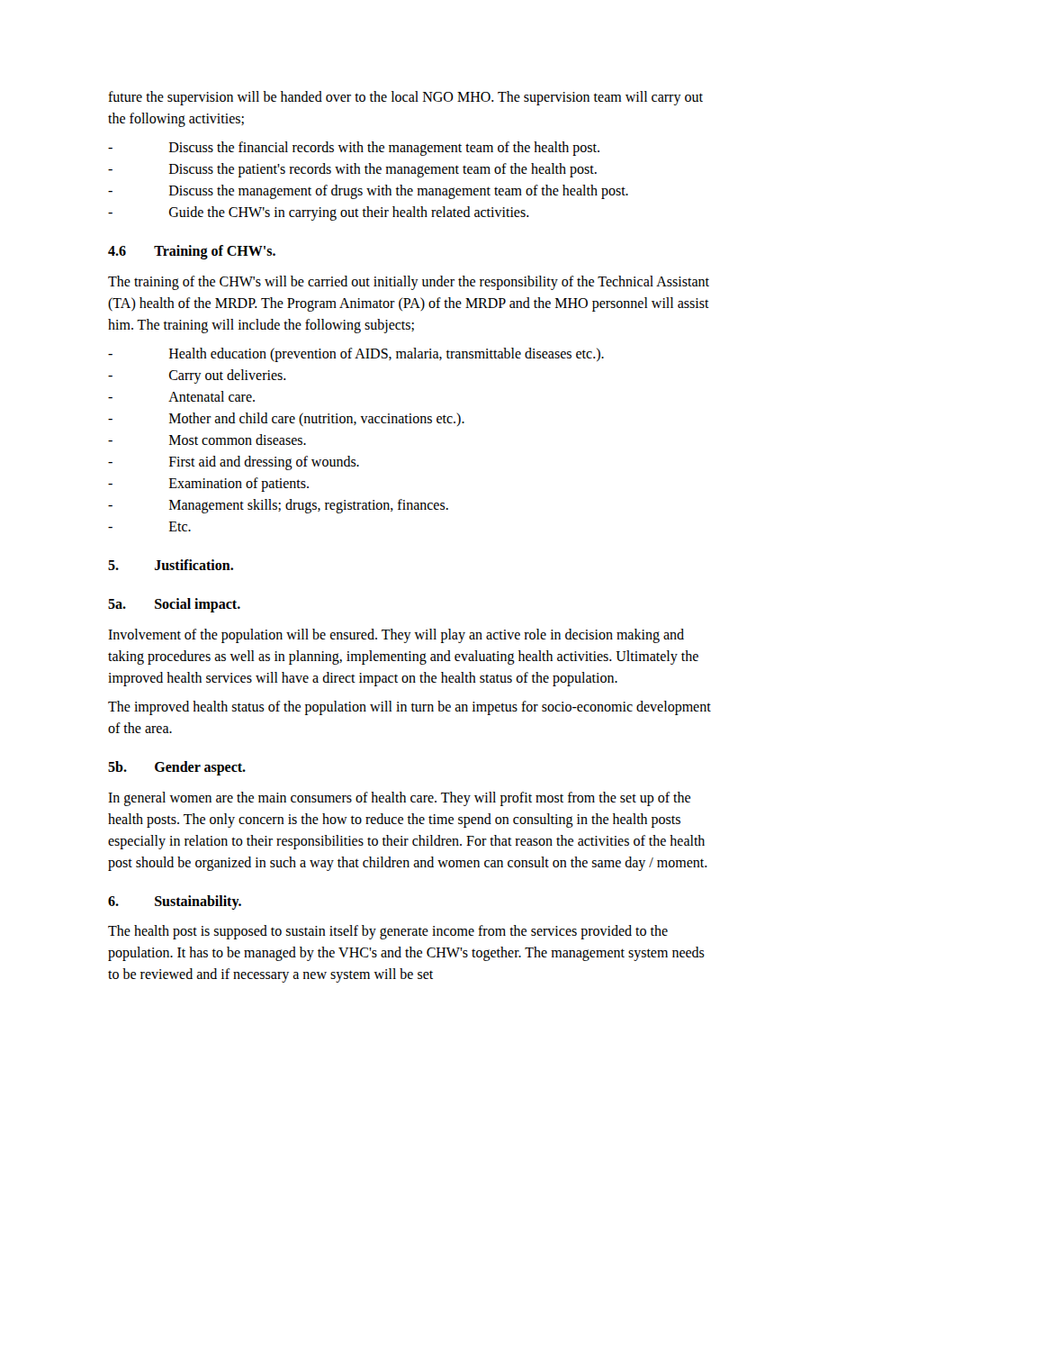future the supervision will be handed over to the local NGO MHO. The supervision team will carry out the following activities;
-Discuss the financial records with the management team of the health post.
-Discuss the patient's records with the management team of the health post.
-Discuss the management of drugs with the management team of the health post.
-Guide the CHW's in carrying out their health related activities.
4.6 Training of CHW's.
The training of the CHW's will be carried out initially under the responsibility of the Technical Assistant (TA) health of the MRDP. The Program Animator (PA) of the MRDP and the MHO personnel will assist him. The training will include the following subjects;
-Health education (prevention of AIDS, malaria, transmittable diseases etc.).
-Carry out deliveries.
-Antenatal care.
-Mother and child care (nutrition, vaccinations etc.).
-Most common diseases.
-First aid and dressing of wounds.
-Examination of patients.
-Management skills; drugs, registration, finances.
-Etc.
5. Justification.
5a. Social impact.
Involvement of the population will be ensured. They will play an active role in decision making and taking procedures as well as in planning, implementing and evaluating health activities. Ultimately the improved health services will have a direct impact on the health status of the population.
The improved health status of the population will in turn be an impetus for socio-economic development of the area.
5b. Gender aspect.
In general women are the main consumers of health care. They will profit most from the set up of the health posts. The only concern is the how to reduce the time spend on consulting in the health posts especially in relation to their responsibilities to their children. For that reason the activities of the health post should be organized in such a way that children and women can consult on the same day / moment.
6. Sustainability.
The health post is supposed to sustain itself by generate income from the services provided to the population. It has to be managed by the VHC's and the CHW's together. The management system needs to be reviewed and if necessary a new system will be set